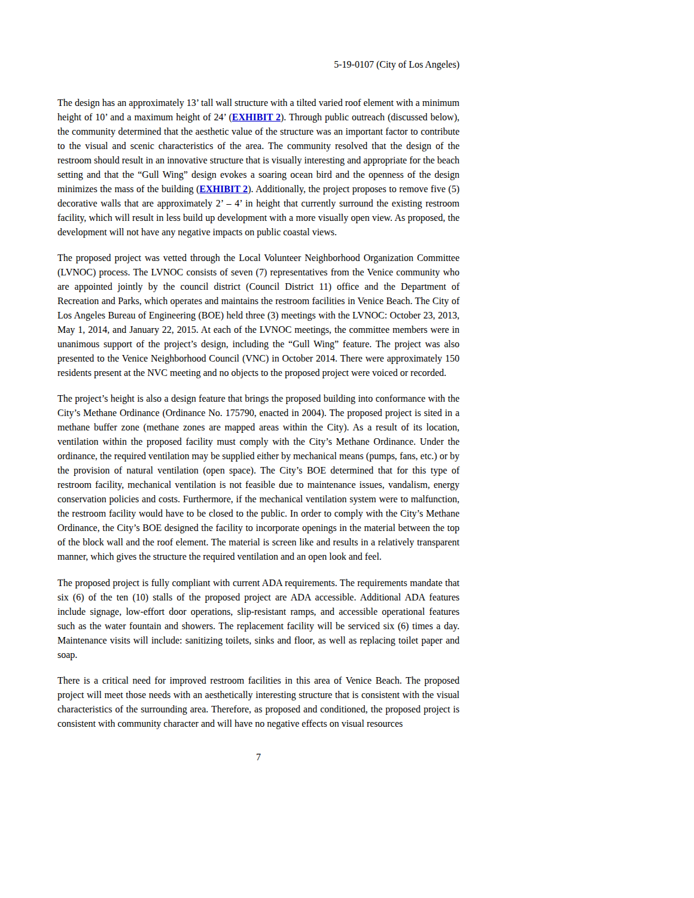5-19-0107 (City of Los Angeles)
The design has an approximately 13’ tall wall structure with a tilted varied roof element with a minimum height of 10’ and a maximum height of 24’ (EXHIBIT 2). Through public outreach (discussed below), the community determined that the aesthetic value of the structure was an important factor to contribute to the visual and scenic characteristics of the area. The community resolved that the design of the restroom should result in an innovative structure that is visually interesting and appropriate for the beach setting and that the “Gull Wing” design evokes a soaring ocean bird and the openness of the design minimizes the mass of the building (EXHIBIT 2). Additionally, the project proposes to remove five (5) decorative walls that are approximately 2’ – 4’ in height that currently surround the existing restroom facility, which will result in less build up development with a more visually open view. As proposed, the development will not have any negative impacts on public coastal views.
The proposed project was vetted through the Local Volunteer Neighborhood Organization Committee (LVNOC) process. The LVNOC consists of seven (7) representatives from the Venice community who are appointed jointly by the council district (Council District 11) office and the Department of Recreation and Parks, which operates and maintains the restroom facilities in Venice Beach. The City of Los Angeles Bureau of Engineering (BOE) held three (3) meetings with the LVNOC: October 23, 2013, May 1, 2014, and January 22, 2015. At each of the LVNOC meetings, the committee members were in unanimous support of the project’s design, including the “Gull Wing” feature. The project was also presented to the Venice Neighborhood Council (VNC) in October 2014. There were approximately 150 residents present at the NVC meeting and no objects to the proposed project were voiced or recorded.
The project’s height is also a design feature that brings the proposed building into conformance with the City’s Methane Ordinance (Ordinance No. 175790, enacted in 2004). The proposed project is sited in a methane buffer zone (methane zones are mapped areas within the City). As a result of its location, ventilation within the proposed facility must comply with the City’s Methane Ordinance. Under the ordinance, the required ventilation may be supplied either by mechanical means (pumps, fans, etc.) or by the provision of natural ventilation (open space). The City’s BOE determined that for this type of restroom facility, mechanical ventilation is not feasible due to maintenance issues, vandalism, energy conservation policies and costs. Furthermore, if the mechanical ventilation system were to malfunction, the restroom facility would have to be closed to the public. In order to comply with the City’s Methane Ordinance, the City’s BOE designed the facility to incorporate openings in the material between the top of the block wall and the roof element. The material is screen like and results in a relatively transparent manner, which gives the structure the required ventilation and an open look and feel.
The proposed project is fully compliant with current ADA requirements. The requirements mandate that six (6) of the ten (10) stalls of the proposed project are ADA accessible. Additional ADA features include signage, low-effort door operations, slip-resistant ramps, and accessible operational features such as the water fountain and showers. The replacement facility will be serviced six (6) times a day. Maintenance visits will include: sanitizing toilets, sinks and floor, as well as replacing toilet paper and soap.
There is a critical need for improved restroom facilities in this area of Venice Beach. The proposed project will meet those needs with an aesthetically interesting structure that is consistent with the visual characteristics of the surrounding area. Therefore, as proposed and conditioned, the proposed project is consistent with community character and will have no negative effects on visual resources
7